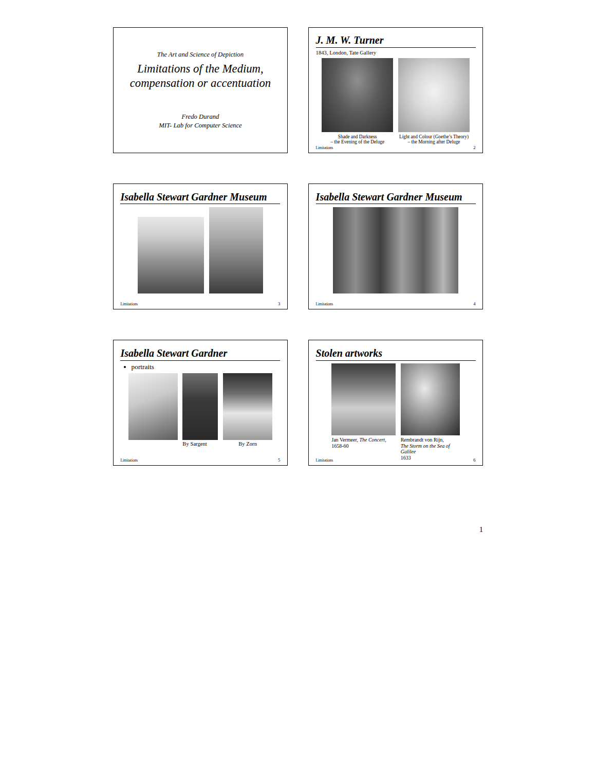The Art and Science of Depiction
Limitations of the Medium,
compensation or accentuation
Fredo Durand
MIT- Lab for Computer Science
J. M. W. Turner
1843, London, Tate Gallery
Shade and Darkness
– the Evening of the Deluge
Light and Colour (Goethe’s Theory)
– the Morning after Deluge
Limitations 2
Isabella Stewart Gardner Museum
Limitations 3
Isabella Stewart Gardner Museum
Limitations 4
Isabella Stewart Gardner
portraits
By Sargent
By Zorn
Limitations 5
Stolen artworks
Jan Vermeer, The Concert, 1658-60
Rembrandt von Rijn,
The Storm on the Sea of Galilee
1633
Limitations 6
1